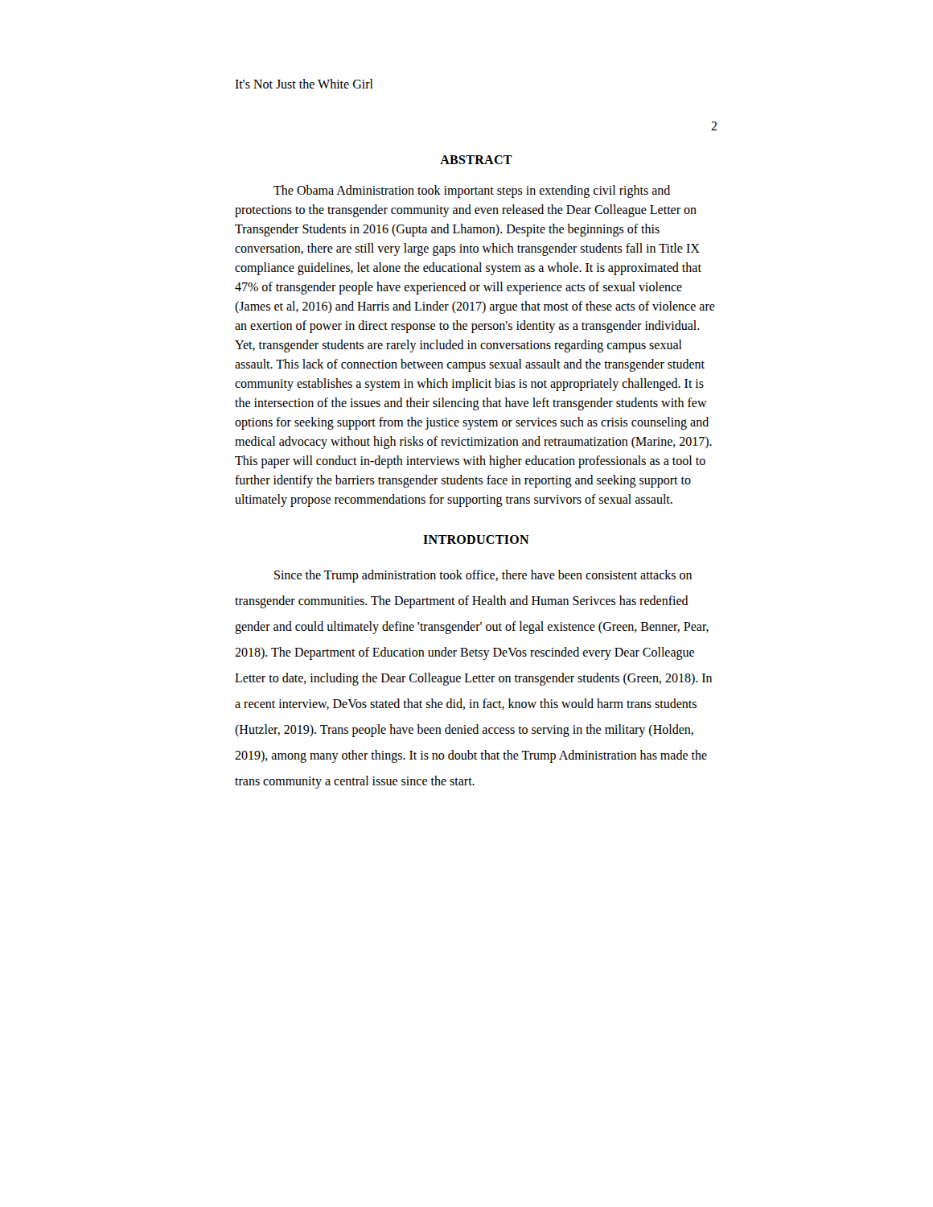It's Not Just the White Girl
2
Abstract
The Obama Administration took important steps in extending civil rights and protections to the transgender community and even released the Dear Colleague Letter on Transgender Students in 2016 (Gupta and Lhamon). Despite the beginnings of this conversation, there are still very large gaps into which transgender students fall in Title IX compliance guidelines, let alone the educational system as a whole. It is approximated that 47% of transgender people have experienced or will experience acts of sexual violence (James et al, 2016) and Harris and Linder (2017) argue that most of these acts of violence are an exertion of power in direct response to the person's identity as a transgender individual. Yet, transgender students are rarely included in conversations regarding campus sexual assault. This lack of connection between campus sexual assault and the transgender student community establishes a system in which implicit bias is not appropriately challenged. It is the intersection of the issues and their silencing that have left transgender students with few options for seeking support from the justice system or services such as crisis counseling and medical advocacy without high risks of revictimization and retraumatization (Marine, 2017). This paper will conduct in-depth interviews with higher education professionals as a tool to further identify the barriers transgender students face in reporting and seeking support to ultimately propose recommendations for supporting trans survivors of sexual assault.
Introduction
Since the Trump administration took office, there have been consistent attacks on transgender communities. The Department of Health and Human Serivces has redenfied gender and could ultimately define 'transgender' out of legal existence (Green, Benner, Pear, 2018). The Department of Education under Betsy DeVos rescinded every Dear Colleague Letter to date, including the Dear Colleague Letter on transgender students (Green, 2018). In a recent interview, DeVos stated that she did, in fact, know this would harm trans students (Hutzler, 2019). Trans people have been denied access to serving in the military (Holden, 2019), among many other things. It is no doubt that the Trump Administration has made the trans community a central issue since the start.